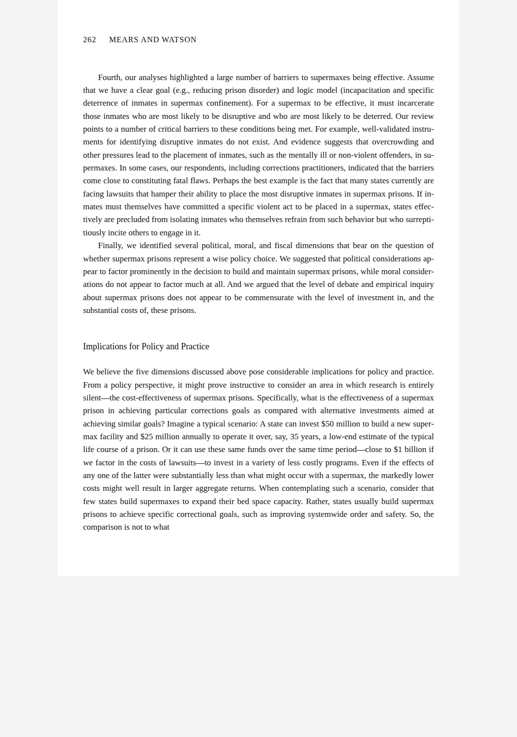262 MEARS AND WATSON
Fourth, our analyses highlighted a large number of barriers to supermaxes being effective. Assume that we have a clear goal (e.g., reducing prison disorder) and logic model (incapacitation and specific deterrence of inmates in supermax confinement). For a supermax to be effective, it must incarcerate those inmates who are most likely to be disruptive and who are most likely to be deterred. Our review points to a number of critical barriers to these conditions being met. For example, well-validated instruments for identifying disruptive inmates do not exist. And evidence suggests that overcrowding and other pressures lead to the placement of inmates, such as the mentally ill or non-violent offenders, in supermaxes. In some cases, our respondents, including corrections practitioners, indicated that the barriers come close to constituting fatal flaws. Perhaps the best example is the fact that many states currently are facing lawsuits that hamper their ability to place the most disruptive inmates in supermax prisons. If inmates must themselves have committed a specific violent act to be placed in a supermax, states effectively are precluded from isolating inmates who themselves refrain from such behavior but who surreptitiously incite others to engage in it.
Finally, we identified several political, moral, and fiscal dimensions that bear on the question of whether supermax prisons represent a wise policy choice. We suggested that political considerations appear to factor prominently in the decision to build and maintain supermax prisons, while moral considerations do not appear to factor much at all. And we argued that the level of debate and empirical inquiry about supermax prisons does not appear to be commensurate with the level of investment in, and the substantial costs of, these prisons.
Implications for Policy and Practice
We believe the five dimensions discussed above pose considerable implications for policy and practice. From a policy perspective, it might prove instructive to consider an area in which research is entirely silent—the cost-effectiveness of supermax prisons. Specifically, what is the effectiveness of a supermax prison in achieving particular corrections goals as compared with alternative investments aimed at achieving similar goals? Imagine a typical scenario: A state can invest $50 million to build a new supermax facility and $25 million annually to operate it over, say, 35 years, a low-end estimate of the typical life course of a prison. Or it can use these same funds over the same time period—close to $1 billion if we factor in the costs of lawsuits—to invest in a variety of less costly programs. Even if the effects of any one of the latter were substantially less than what might occur with a supermax, the markedly lower costs might well result in larger aggregate returns. When contemplating such a scenario, consider that few states build supermaxes to expand their bed space capacity. Rather, states usually build supermax prisons to achieve specific correctional goals, such as improving systemwide order and safety. So, the comparison is not to what